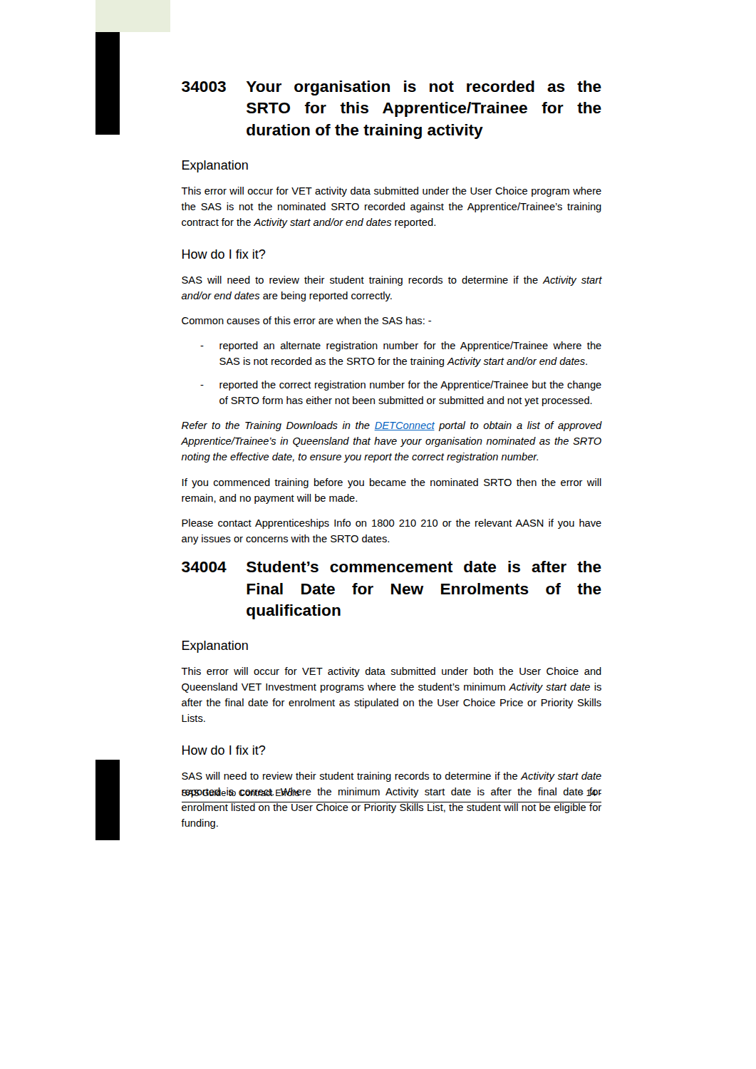34003 Your organisation is not recorded as the SRTO for this Apprentice/Trainee for the duration of the training activity
Explanation
This error will occur for VET activity data submitted under the User Choice program where the SAS is not the nominated SRTO recorded against the Apprentice/Trainee’s training contract for the Activity start and/or end dates reported.
How do I fix it?
SAS will need to review their student training records to determine if the Activity start and/or end dates are being reported correctly.
Common causes of this error are when the SAS has: -
reported an alternate registration number for the Apprentice/Trainee where the SAS is not recorded as the SRTO for the training Activity start and/or end dates.
reported the correct registration number for the Apprentice/Trainee but the change of SRTO form has either not been submitted or submitted and not yet processed.
Refer to the Training Downloads in the DETConnect portal to obtain a list of approved Apprentice/Trainee’s in Queensland that have your organisation nominated as the SRTO noting the effective date, to ensure you report the correct registration number.
If you commenced training before you became the nominated SRTO then the error will remain, and no payment will be made.
Please contact Apprenticeships Info on 1800 210 210 or the relevant AASN if you have any issues or concerns with the SRTO dates.
34004 Student’s commencement date is after the Final Date for New Enrolments of the qualification
Explanation
This error will occur for VET activity data submitted under both the User Choice and Queensland VET Investment programs where the student’s minimum Activity start date is after the final date for enrolment as stipulated on the User Choice Price or Priority Skills Lists.
How do I fix it?
SAS will need to review their student training records to determine if the Activity start date reported is correct. Where the minimum Activity start date is after the final date for enrolment listed on the User Choice or Priority Skills List, the student will not be eligible for funding.
SAS Guide to Contract Errors - 14 -